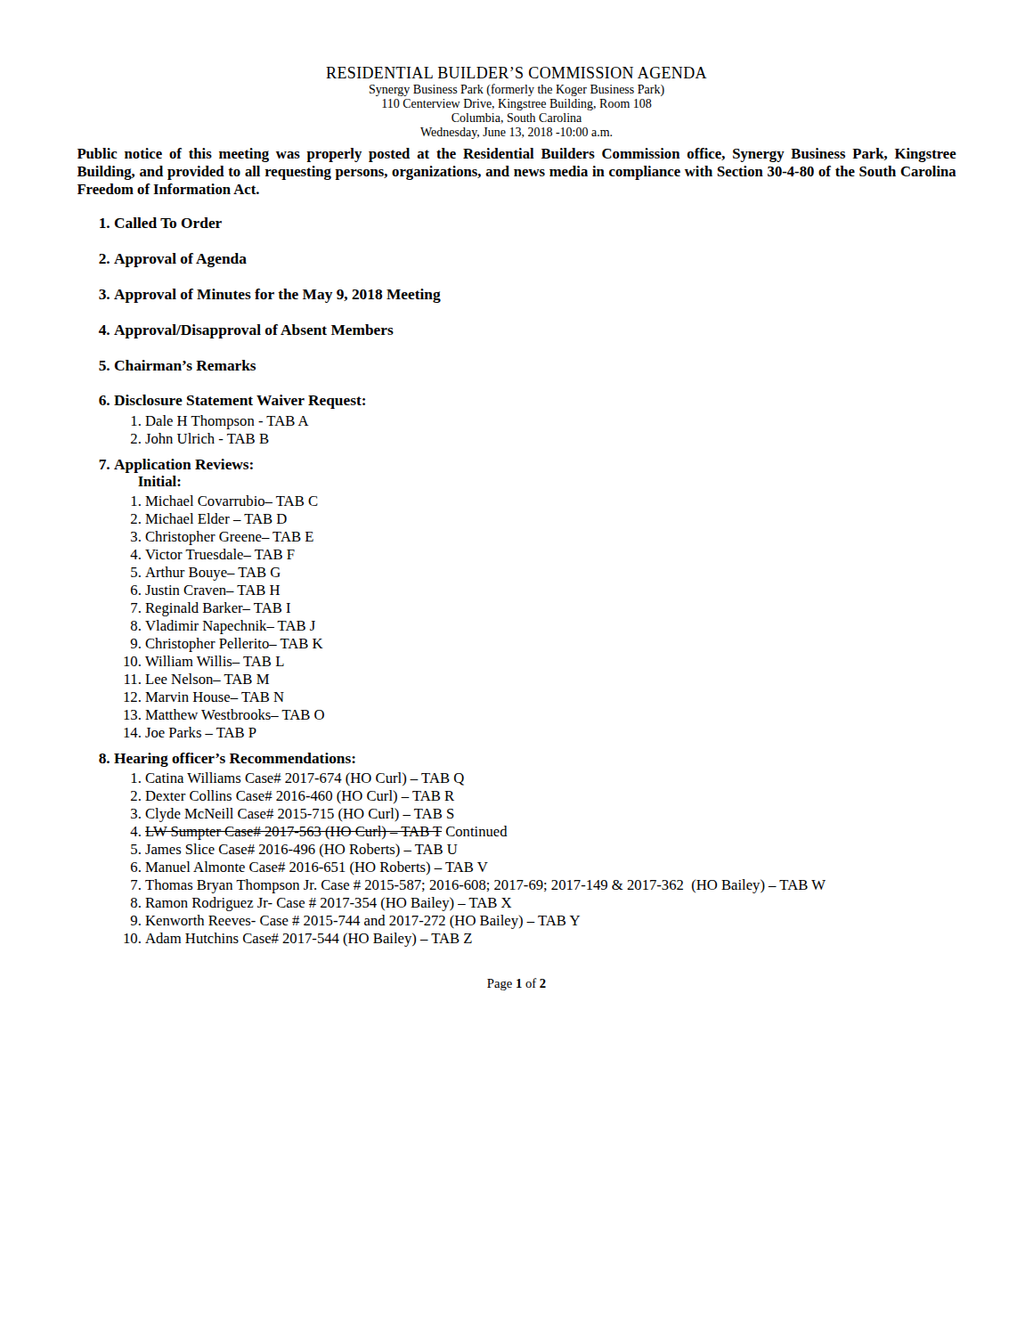RESIDENTIAL BUILDER’S COMMISSION AGENDA
Synergy Business Park (formerly the Koger Business Park)
110 Centerview Drive, Kingstree Building, Room 108
Columbia, South Carolina
Wednesday, June 13, 2018 -10:00 a.m.
Public notice of this meeting was properly posted at the Residential Builders Commission office, Synergy Business Park, Kingstree Building, and provided to all requesting persons, organizations, and news media in compliance with Section 30-4-80 of the South Carolina Freedom of Information Act.
Called To Order
Approval of Agenda
Approval of Minutes for the May 9, 2018 Meeting
Approval/Disapproval of Absent Members
Chairman’s Remarks
Disclosure Statement Waiver Request:
Dale H Thompson - TAB A
John Ulrich - TAB B
Application Reviews:
Initial:
Michael Covarrubio– TAB C
Michael Elder – TAB D
Christopher Greene– TAB E
Victor Truesdale– TAB F
Arthur Bouye– TAB G
Justin Craven– TAB H
Reginald Barker– TAB I
Vladimir Napechnik– TAB J
Christopher Pellerito– TAB K
William Willis– TAB L
Lee Nelson– TAB M
Marvin House– TAB N
Matthew Westbrooks– TAB O
Joe Parks – TAB P
Hearing officer’s Recommendations:
Catina Williams Case# 2017-674 (HO Curl) – TAB Q
Dexter Collins Case# 2016-460 (HO Curl) – TAB R
Clyde McNeill Case# 2015-715 (HO Curl) – TAB S
LW Sumpter Case# 2017-563 (HO Curl) – TAB T Continued
James Slice Case# 2016-496 (HO Roberts) – TAB U
Manuel Almonte Case# 2016-651 (HO Roberts) – TAB V
Thomas Bryan Thompson Jr. Case # 2015-587; 2016-608; 2017-69; 2017-149 & 2017-362 (HO Bailey) – TAB W
Ramon Rodriguez Jr- Case # 2017-354 (HO Bailey) – TAB X
Kenworth Reeves- Case # 2015-744 and 2017-272 (HO Bailey) – TAB Y
Adam Hutchins Case# 2017-544 (HO Bailey) – TAB Z
Page 1 of 2